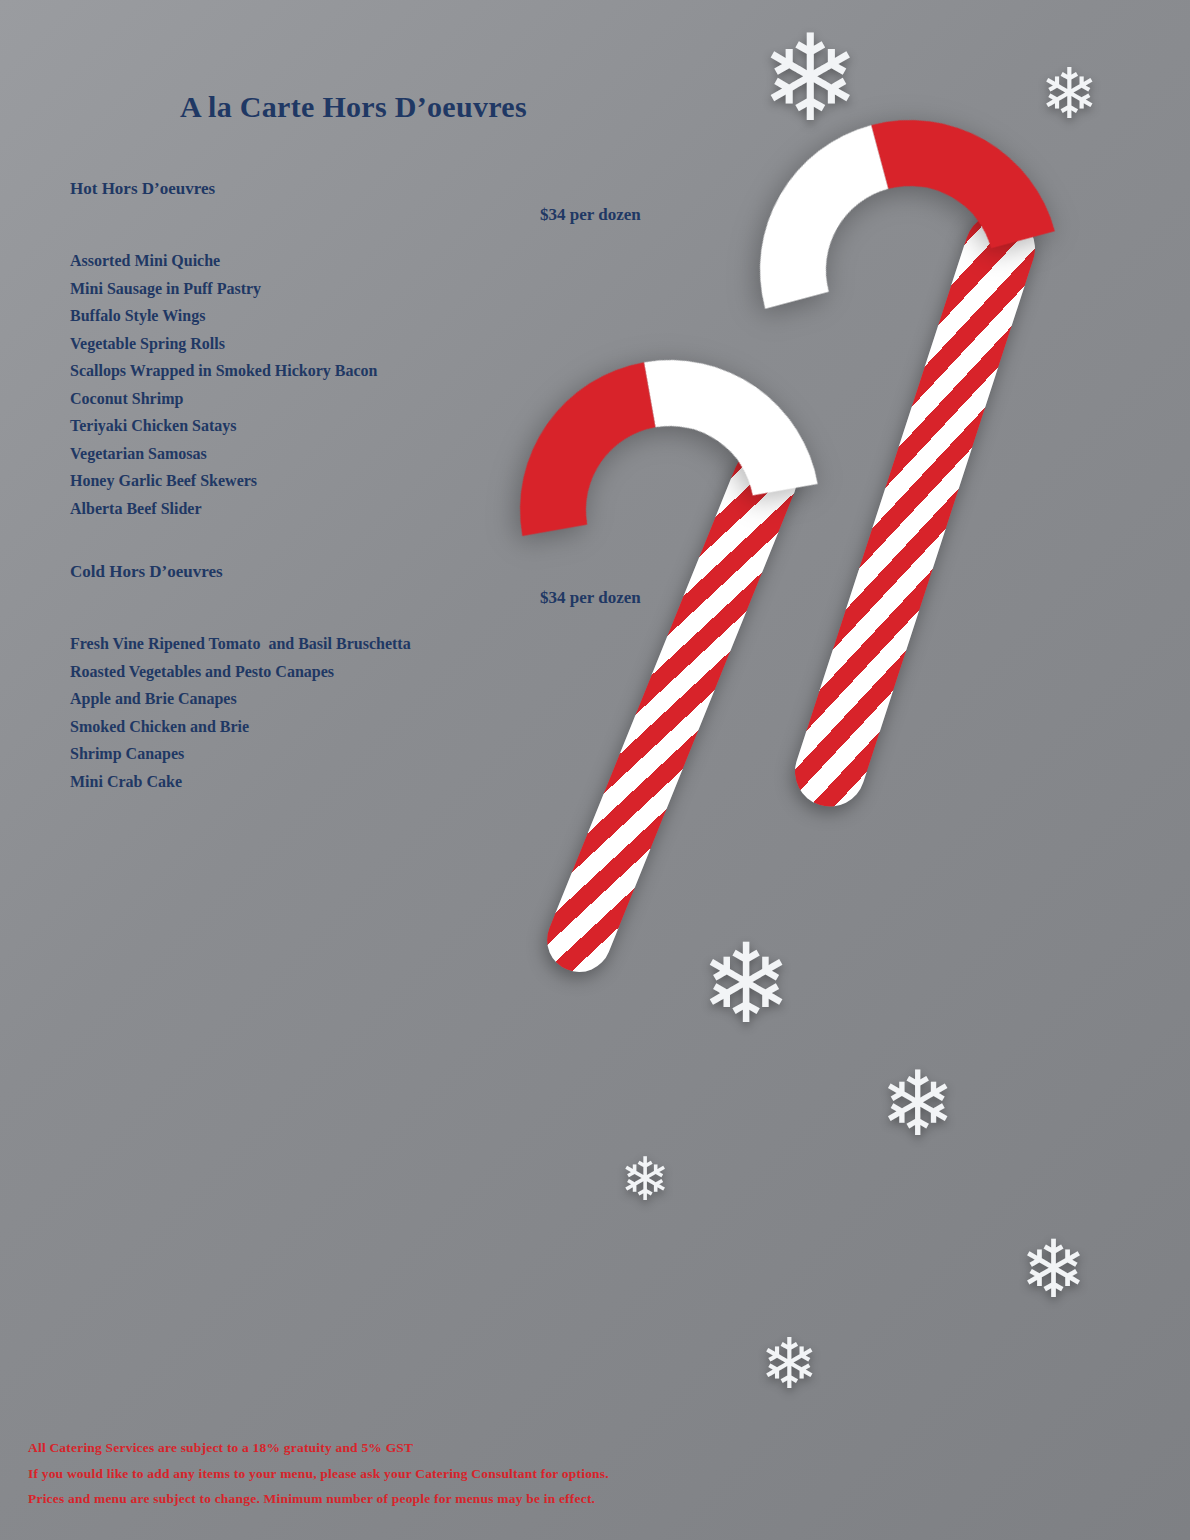❄
❄
❄
❄
❄
❄
❄
A la Carte Hors D’oeuvres
Hot Hors D’oeuvres
$34 per dozen
Assorted Mini Quiche
Mini Sausage in Puff Pastry
Buffalo Style Wings
Vegetable Spring Rolls
Scallops Wrapped in Smoked Hickory Bacon
Coconut Shrimp
Teriyaki Chicken Satays
Vegetarian Samosas
Honey Garlic Beef Skewers
Alberta Beef Slider
Cold Hors D’oeuvres
$34 per dozen
Fresh Vine Ripened Tomato and Basil Bruschetta
Roasted Vegetables and Pesto Canapes
Apple and Brie Canapes
Smoked Chicken and Brie
Shrimp Canapes
Mini Crab Cake
All Catering Services are subject to a 18% gratuity and 5% GST
If you would like to add any items to your menu, please ask your Catering Consultant for options.
Prices and menu are subject to change. Minimum number of people for menus may be in effect.